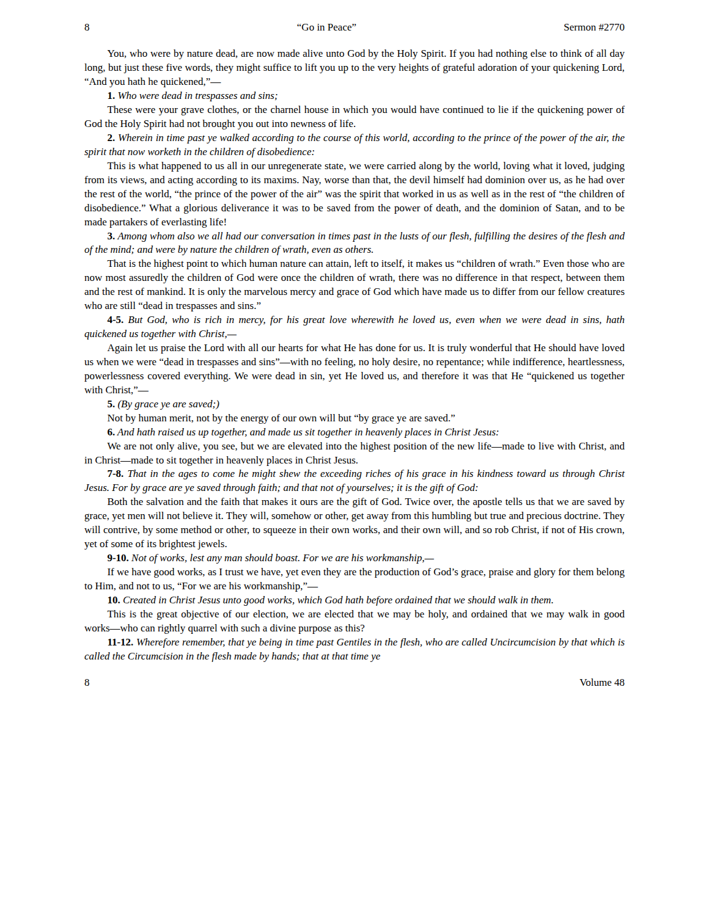8 “Go in Peace” Sermon #2770
You, who were by nature dead, are now made alive unto God by the Holy Spirit. If you had nothing else to think of all day long, but just these five words, they might suffice to lift you up to the very heights of grateful adoration of your quickening Lord, “And you hath he quickened,”—
1. Who were dead in trespasses and sins;
These were your grave clothes, or the charnel house in which you would have continued to lie if the quickening power of God the Holy Spirit had not brought you out into newness of life.
2. Wherein in time past ye walked according to the course of this world, according to the prince of the power of the air, the spirit that now worketh in the children of disobedience:
This is what happened to us all in our unregenerate state, we were carried along by the world, loving what it loved, judging from its views, and acting according to its maxims. Nay, worse than that, the devil himself had dominion over us, as he had over the rest of the world, “the prince of the power of the air” was the spirit that worked in us as well as in the rest of “the children of disobedience.” What a glorious deliverance it was to be saved from the power of death, and the dominion of Satan, and to be made partakers of everlasting life!
3. Among whom also we all had our conversation in times past in the lusts of our flesh, fulfilling the desires of the flesh and of the mind; and were by nature the children of wrath, even as others.
That is the highest point to which human nature can attain, left to itself, it makes us “children of wrath.” Even those who are now most assuredly the children of God were once the children of wrath, there was no difference in that respect, between them and the rest of mankind. It is only the marvelous mercy and grace of God which have made us to differ from our fellow creatures who are still “dead in trespasses and sins.”
4-5. But God, who is rich in mercy, for his great love wherewith he loved us, even when we were dead in sins, hath quickened us together with Christ,—
Again let us praise the Lord with all our hearts for what He has done for us. It is truly wonderful that He should have loved us when we were “dead in trespasses and sins”—with no feeling, no holy desire, no repentance; while indifference, heartlessness, powerlessness covered everything. We were dead in sin, yet He loved us, and therefore it was that He “quickened us together with Christ,”—
5. (By grace ye are saved;)
Not by human merit, not by the energy of our own will but “by grace ye are saved.”
6. And hath raised us up together, and made us sit together in heavenly places in Christ Jesus:
We are not only alive, you see, but we are elevated into the highest position of the new life—made to live with Christ, and in Christ—made to sit together in heavenly places in Christ Jesus.
7-8. That in the ages to come he might shew the exceeding riches of his grace in his kindness toward us through Christ Jesus. For by grace are ye saved through faith; and that not of yourselves; it is the gift of God:
Both the salvation and the faith that makes it ours are the gift of God. Twice over, the apostle tells us that we are saved by grace, yet men will not believe it. They will, somehow or other, get away from this humbling but true and precious doctrine. They will contrive, by some method or other, to squeeze in their own works, and their own will, and so rob Christ, if not of His crown, yet of some of its brightest jewels.
9-10. Not of works, lest any man should boast. For we are his workmanship,—
If we have good works, as I trust we have, yet even they are the production of God’s grace, praise and glory for them belong to Him, and not to us, “For we are his workmanship,”—
10. Created in Christ Jesus unto good works, which God hath before ordained that we should walk in them.
This is the great objective of our election, we are elected that we may be holy, and ordained that we may walk in good works—who can rightly quarrel with such a divine purpose as this?
11-12. Wherefore remember, that ye being in time past Gentiles in the flesh, who are called Uncircumcision by that which is called the Circumcision in the flesh made by hands; that at that time ye
8 Volume 48